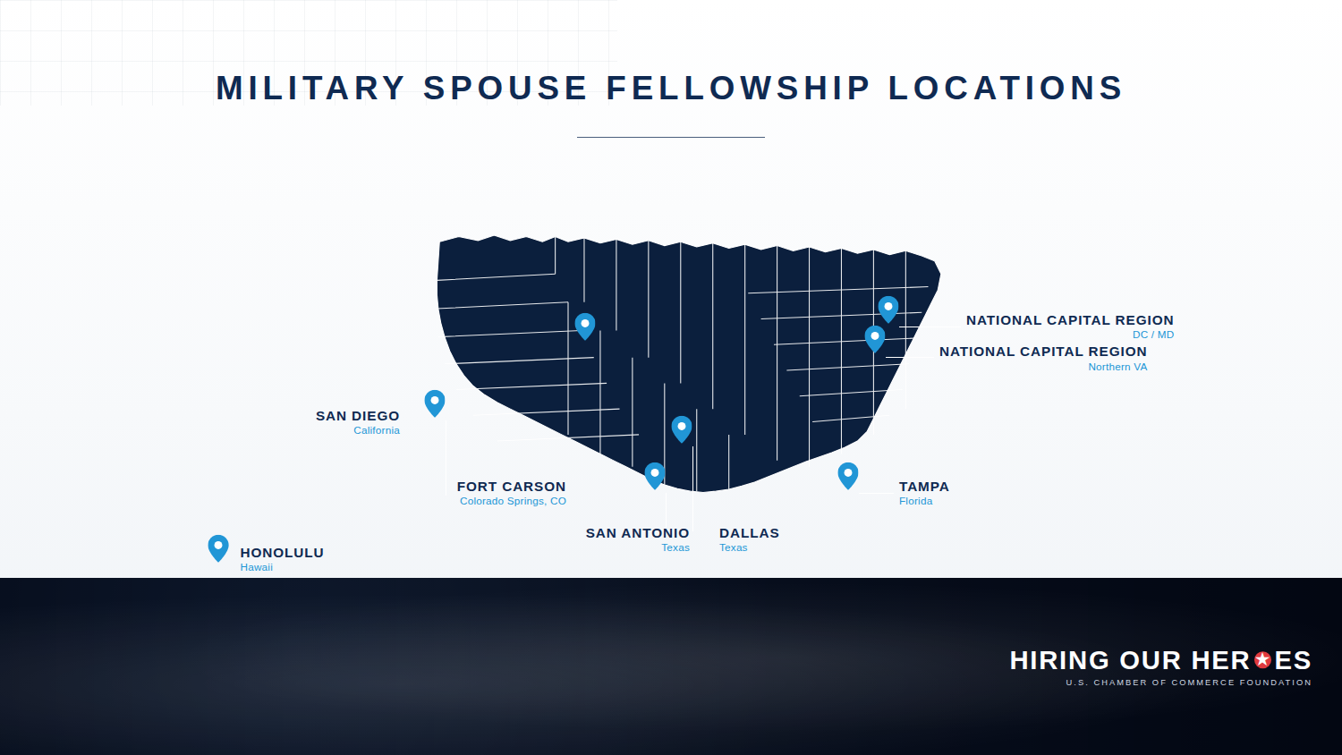Military Spouse Fellowship Locations
Honolulu
Hawaii
San Diego
California
Fort Carson
Colorado Springs, CO
San Antonio
Texas
Dallas
Texas
Tampa
Florida
National Capital Region
DC / MD
National Capital Region
Northern VA
HIRING OUR HER★ES
U.S. CHAMBER OF COMMERCE FOUNDATION